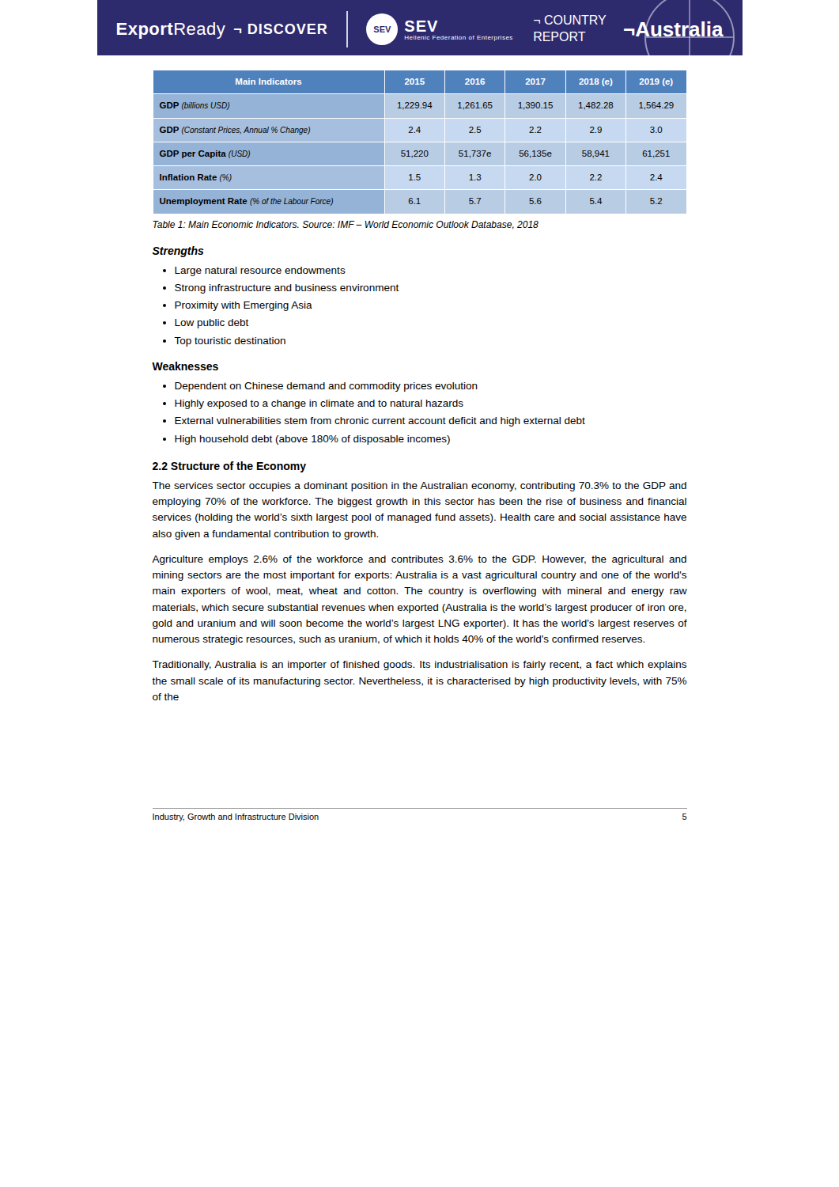ExportReady ¬ DISCOVER
SEV
SEV
Hellenic Federation of Enterprises
¬ COUNTRY
REPORT
¬Australia
| Main Indicators | 2015 | 2016 | 2017 | 2018 (e) | 2019 (e) |
| --- | --- | --- | --- | --- | --- |
| GDP (billions USD) | 1,229.94 | 1,261.65 | 1,390.15 | 1,482.28 | 1,564.29 |
| GDP (Constant Prices, Annual % Change) | 2.4 | 2.5 | 2.2 | 2.9 | 3.0 |
| GDP per Capita (USD) | 51,220 | 51,737e | 56,135e | 58,941 | 61,251 |
| Inflation Rate (%) | 1.5 | 1.3 | 2.0 | 2.2 | 2.4 |
| Unemployment Rate (% of the Labour Force) | 6.1 | 5.7 | 5.6 | 5.4 | 5.2 |
Table 1: Main Economic Indicators. Source: IMF – World Economic Outlook Database, 2018
Strengths
Large natural resource endowments
Strong infrastructure and business environment
Proximity with Emerging Asia
Low public debt
Top touristic destination
Weaknesses
Dependent on Chinese demand and commodity prices evolution
Highly exposed to a change in climate and to natural hazards
External vulnerabilities stem from chronic current account deficit and high external debt
High household debt (above 180% of disposable incomes)
2.2 Structure of the Economy
The services sector occupies a dominant position in the Australian economy, contributing 70.3% to the GDP and employing 70% of the workforce. The biggest growth in this sector has been the rise of business and financial services (holding the world’s sixth largest pool of managed fund assets). Health care and social assistance have also given a fundamental contribution to growth.
Agriculture employs 2.6% of the workforce and contributes 3.6% to the GDP. However, the agricultural and mining sectors are the most important for exports: Australia is a vast agricultural country and one of the world's main exporters of wool, meat, wheat and cotton. The country is overflowing with mineral and energy raw materials, which secure substantial revenues when exported (Australia is the world’s largest producer of iron ore, gold and uranium and will soon become the world’s largest LNG exporter). It has the world's largest reserves of numerous strategic resources, such as uranium, of which it holds 40% of the world's confirmed reserves.
Traditionally, Australia is an importer of finished goods. Its industrialisation is fairly recent, a fact which explains the small scale of its manufacturing sector. Nevertheless, it is characterised by high productivity levels, with 75% of the
Industry, Growth and Infrastructure Division 5